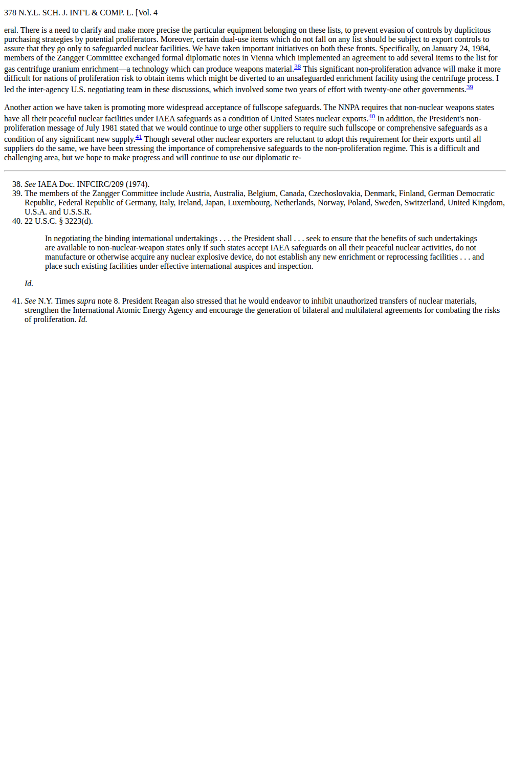378 N.Y.L. SCH. J. INT'L & COMP. L. [Vol. 4
eral. There is a need to clarify and make more precise the particular equipment belonging on these lists, to prevent evasion of controls by duplicitous purchasing strategies by potential proliferators. Moreover, certain dual-use items which do not fall on any list should be subject to export controls to assure that they go only to safeguarded nuclear facilities. We have taken important initiatives on both these fronts. Specifically, on January 24, 1984, members of the Zangger Committee exchanged formal diplomatic notes in Vienna which implemented an agreement to add several items to the list for gas centrifuge uranium enrichment—a technology which can produce weapons material.38 This significant non-proliferation advance will make it more difficult for nations of proliferation risk to obtain items which might be diverted to an unsafeguarded enrichment facility using the centrifuge process. I led the inter-agency U.S. negotiating team in these discussions, which involved some two years of effort with twenty-one other governments.39
Another action we have taken is promoting more widespread acceptance of fullscope safeguards. The NNPA requires that non-nuclear weapons states have all their peaceful nuclear facilities under IAEA safeguards as a condition of United States nuclear exports.40 In addition, the President's non-proliferation message of July 1981 stated that we would continue to urge other suppliers to require such fullscope or comprehensive safeguards as a condition of any significant new supply.41 Though several other nuclear exporters are reluctant to adopt this requirement for their exports until all suppliers do the same, we have been stressing the importance of comprehensive safeguards to the non-proliferation regime. This is a difficult and challenging area, but we hope to make progress and will continue to use our diplomatic re-
See IAEA Doc. INFCIRC/209 (1974).
The members of the Zangger Committee include Austria, Australia, Belgium, Canada, Czechoslovakia, Denmark, Finland, German Democratic Republic, Federal Republic of Germany, Italy, Ireland, Japan, Luxembourg, Netherlands, Norway, Poland, Sweden, Switzerland, United Kingdom, U.S.A. and U.S.S.R.
22 U.S.C. § 3223(d).
In negotiating the binding international undertakings . . . the President shall . . . seek to ensure that the benefits of such undertakings are available to non-nuclear-weapon states only if such states accept IAEA safeguards on all their peaceful nuclear activities, do not manufacture or otherwise acquire any nuclear explosive device, do not establish any new enrichment or reprocessing facilities . . . and place such existing facilities under effective international auspices and inspection.
Id.
See N.Y. Times supra note 8. President Reagan also stressed that he would endeavor to inhibit unauthorized transfers of nuclear materials, strengthen the International Atomic Energy Agency and encourage the generation of bilateral and multilateral agreements for combating the risks of proliferation. Id.